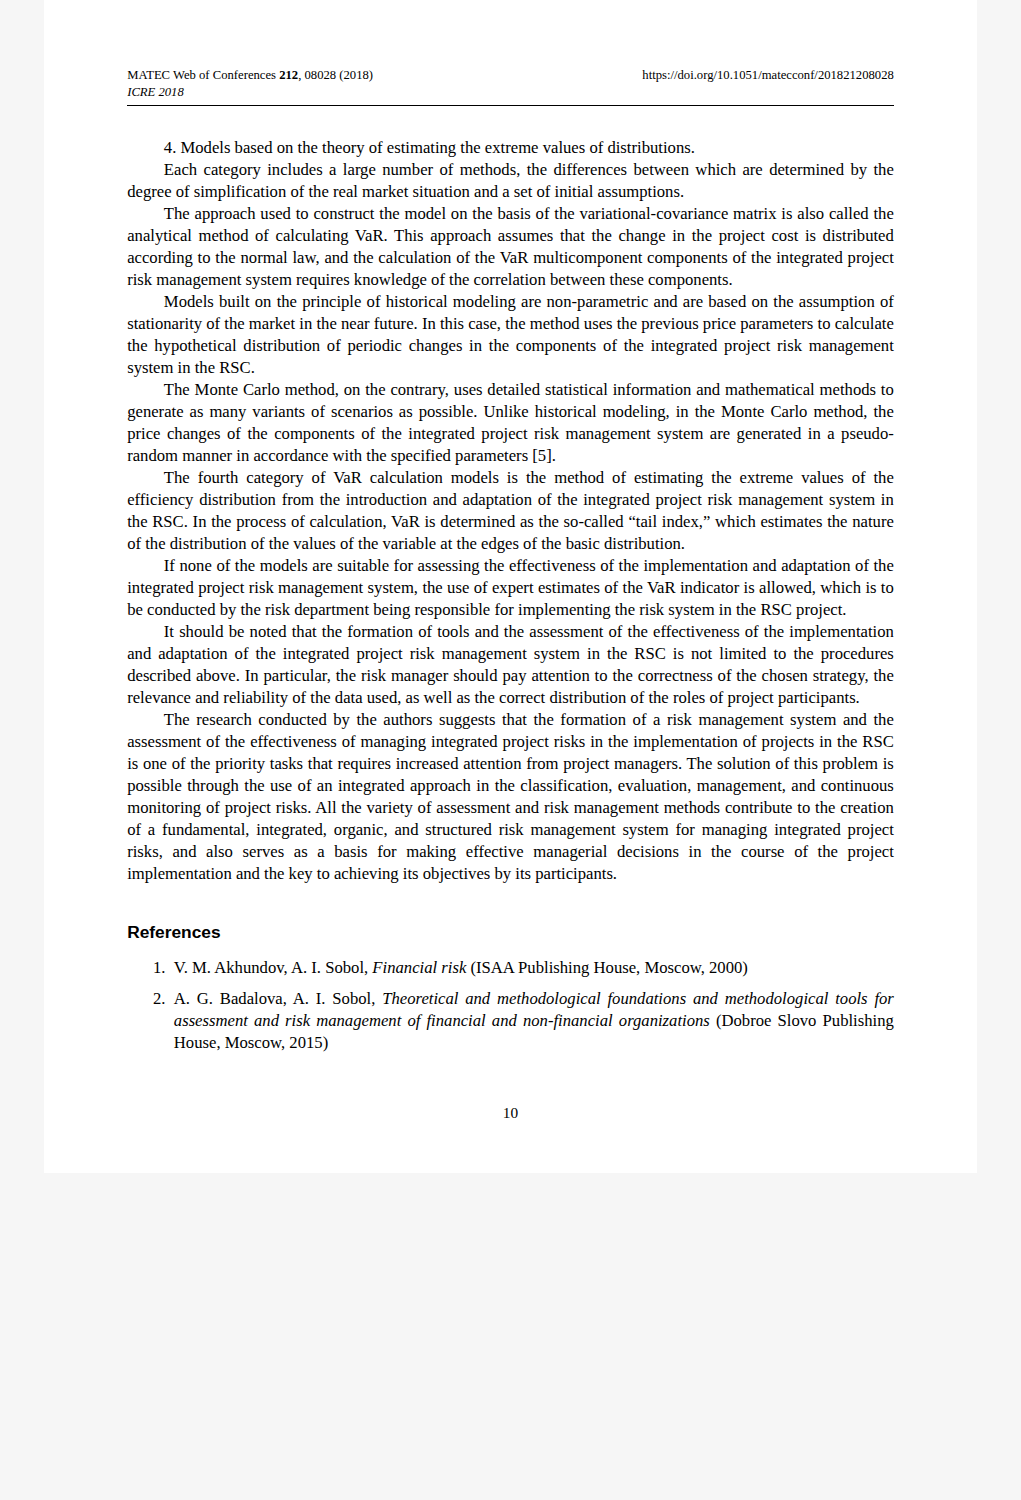MATEC Web of Conferences 212, 08028 (2018)
ICRE 2018
https://doi.org/10.1051/matecconf/201821208028
4. Models based on the theory of estimating the extreme values of distributions.
Each category includes a large number of methods, the differences between which are determined by the degree of simplification of the real market situation and a set of initial assumptions.
The approach used to construct the model on the basis of the variational-covariance matrix is also called the analytical method of calculating VaR. This approach assumes that the change in the project cost is distributed according to the normal law, and the calculation of the VaR multicomponent components of the integrated project risk management system requires knowledge of the correlation between these components.
Models built on the principle of historical modeling are non-parametric and are based on the assumption of stationarity of the market in the near future. In this case, the method uses the previous price parameters to calculate the hypothetical distribution of periodic changes in the components of the integrated project risk management system in the RSC.
The Monte Carlo method, on the contrary, uses detailed statistical information and mathematical methods to generate as many variants of scenarios as possible. Unlike historical modeling, in the Monte Carlo method, the price changes of the components of the integrated project risk management system are generated in a pseudo-random manner in accordance with the specified parameters [5].
The fourth category of VaR calculation models is the method of estimating the extreme values of the efficiency distribution from the introduction and adaptation of the integrated project risk management system in the RSC. In the process of calculation, VaR is determined as the so-called “tail index,” which estimates the nature of the distribution of the values of the variable at the edges of the basic distribution.
If none of the models are suitable for assessing the effectiveness of the implementation and adaptation of the integrated project risk management system, the use of expert estimates of the VaR indicator is allowed, which is to be conducted by the risk department being responsible for implementing the risk system in the RSC project.
It should be noted that the formation of tools and the assessment of the effectiveness of the implementation and adaptation of the integrated project risk management system in the RSC is not limited to the procedures described above. In particular, the risk manager should pay attention to the correctness of the chosen strategy, the relevance and reliability of the data used, as well as the correct distribution of the roles of project participants.
The research conducted by the authors suggests that the formation of a risk management system and the assessment of the effectiveness of managing integrated project risks in the implementation of projects in the RSC is one of the priority tasks that requires increased attention from project managers. The solution of this problem is possible through the use of an integrated approach in the classification, evaluation, management, and continuous monitoring of project risks. All the variety of assessment and risk management methods contribute to the creation of a fundamental, integrated, organic, and structured risk management system for managing integrated project risks, and also serves as a basis for making effective managerial decisions in the course of the project implementation and the key to achieving its objectives by its participants.
References
V. M. Akhundov, A. I. Sobol, Financial risk (ISAA Publishing House, Moscow, 2000)
A. G. Badalova, A. I. Sobol, Theoretical and methodological foundations and methodological tools for assessment and risk management of financial and non-financial organizations (Dobroe Slovo Publishing House, Moscow, 2015)
10